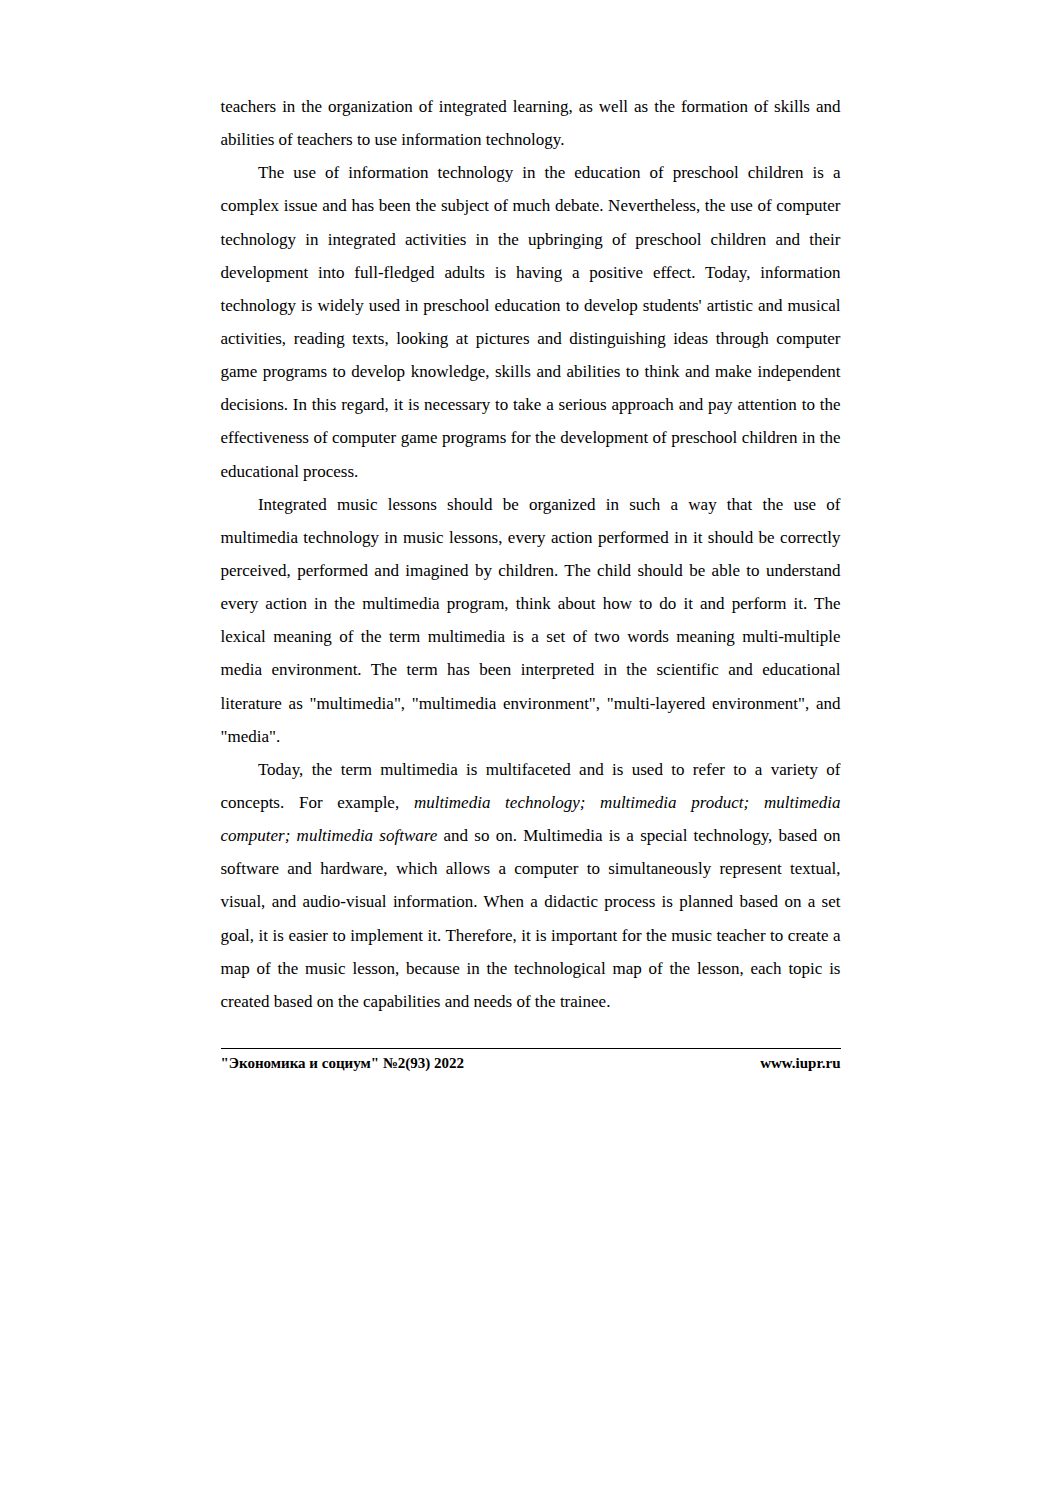teachers in the organization of integrated learning, as well as the formation of skills and abilities of teachers to use information technology.
The use of information technology in the education of preschool children is a complex issue and has been the subject of much debate. Nevertheless, the use of computer technology in integrated activities in the upbringing of preschool children and their development into full-fledged adults is having a positive effect. Today, information technology is widely used in preschool education to develop students' artistic and musical activities, reading texts, looking at pictures and distinguishing ideas through computer game programs to develop knowledge, skills and abilities to think and make independent decisions. In this regard, it is necessary to take a serious approach and pay attention to the effectiveness of computer game programs for the development of preschool children in the educational process.
Integrated music lessons should be organized in such a way that the use of multimedia technology in music lessons, every action performed in it should be correctly perceived, performed and imagined by children. The child should be able to understand every action in the multimedia program, think about how to do it and perform it. The lexical meaning of the term multimedia is a set of two words meaning multi-multiple media environment. The term has been interpreted in the scientific and educational literature as "multimedia", "multimedia environment", "multi-layered environment", and "media".
Today, the term multimedia is multifaceted and is used to refer to a variety of concepts. For example, multimedia technology; multimedia product; multimedia computer; multimedia software and so on. Multimedia is a special technology, based on software and hardware, which allows a computer to simultaneously represent textual, visual, and audio-visual information. When a didactic process is planned based on a set goal, it is easier to implement it. Therefore, it is important for the music teacher to create a map of the music lesson, because in the technological map of the lesson, each topic is created based on the capabilities and needs of the trainee.
"Экономика и социум" №2(93) 2022 www.iupr.ru